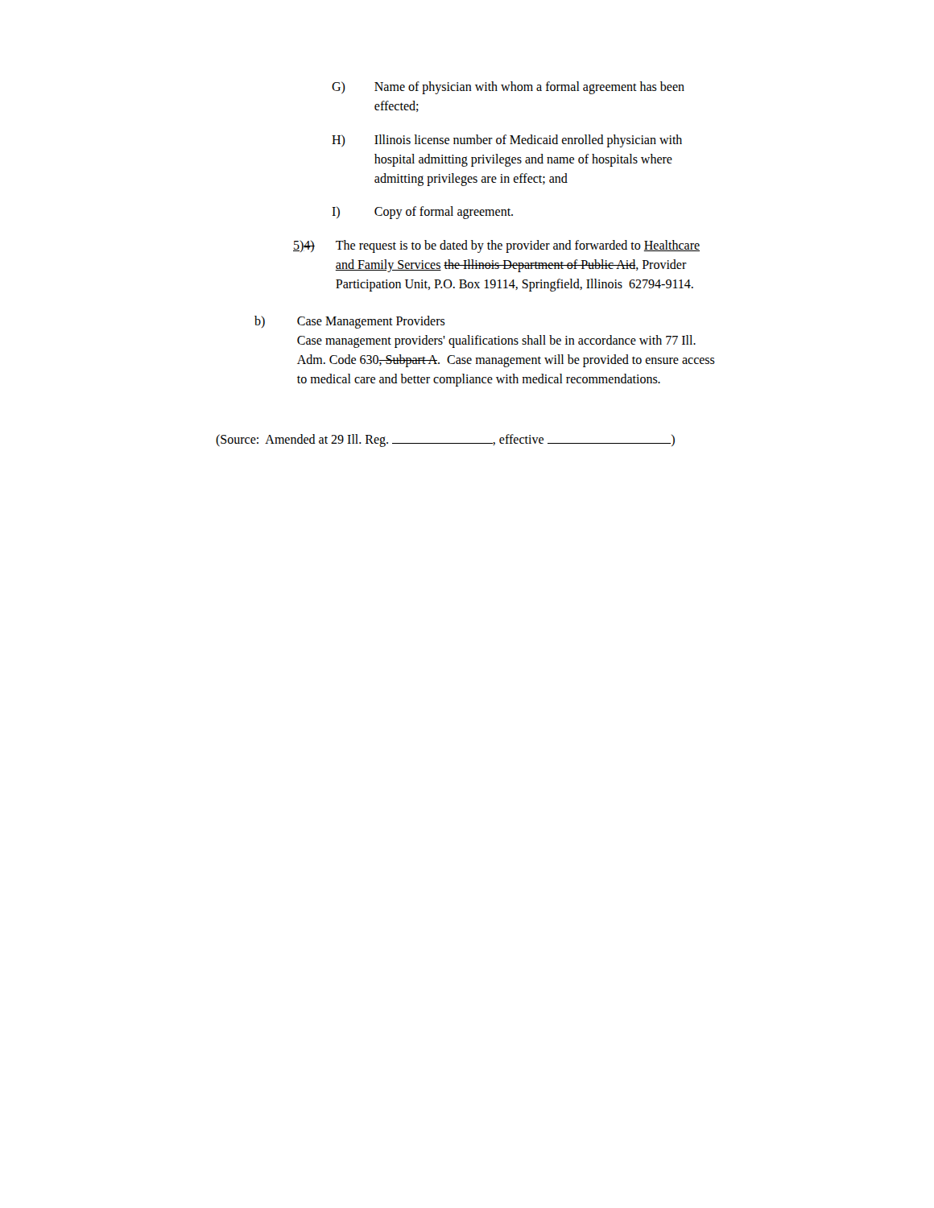G) Name of physician with whom a formal agreement has been effected;
H) Illinois license number of Medicaid enrolled physician with hospital admitting privileges and name of hospitals where admitting privileges are in effect; and
I) Copy of formal agreement.
5)4) The request is to be dated by the provider and forwarded to Healthcare and Family Services the Illinois Department of Public Aid, Provider Participation Unit, P.O. Box 19114, Springfield, Illinois 62794-9114.
b)
Case Management Providers
Case management providers' qualifications shall be in accordance with 77 Ill. Adm. Code 630, Subpart A. Case management will be provided to ensure access to medical care and better compliance with medical recommendations.
(Source: Amended at 29 Ill. Reg. , effective )